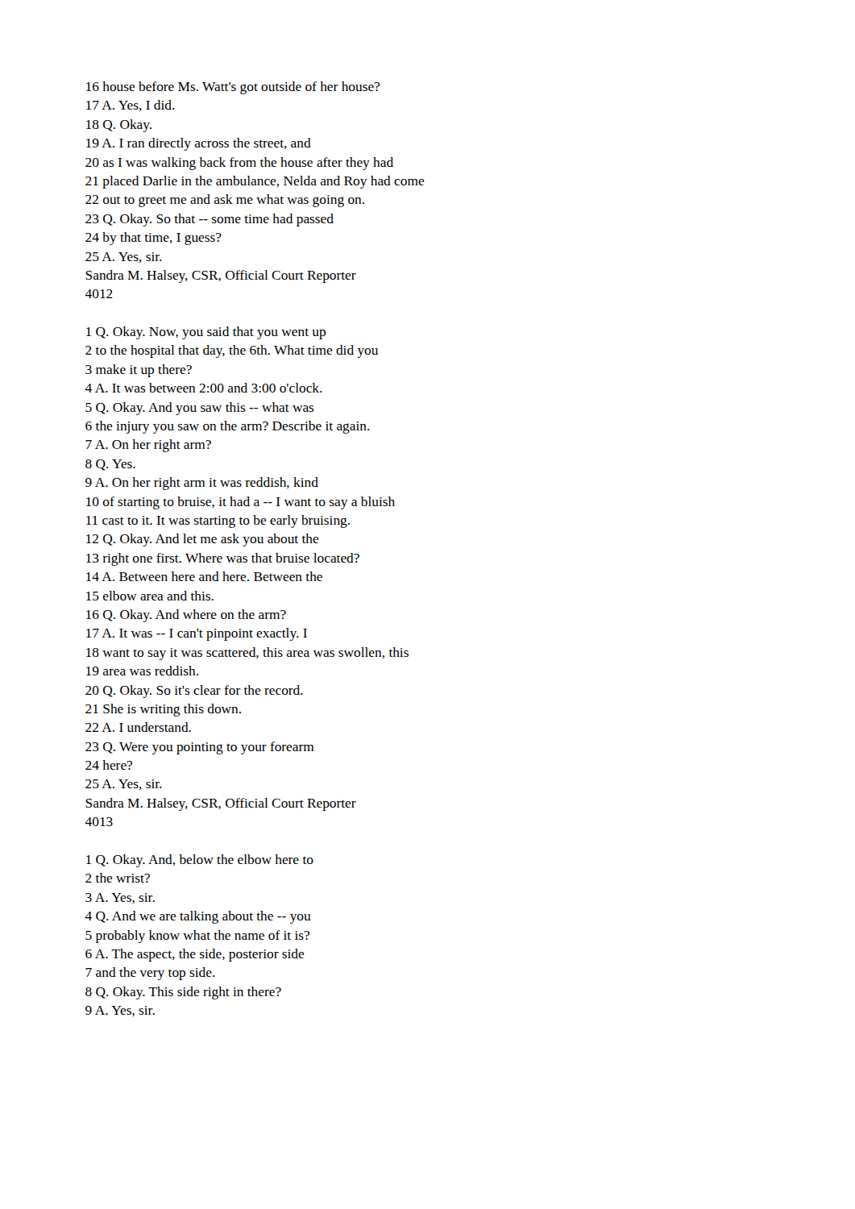16 house before Ms. Watt's got outside of her house?
17 A. Yes, I did.
18 Q. Okay.
19 A. I ran directly across the street, and
20 as I was walking back from the house after they had
21 placed Darlie in the ambulance, Nelda and Roy had come
22 out to greet me and ask me what was going on.
23 Q. Okay. So that -- some time had passed
24 by that time, I guess?
25 A. Yes, sir.
Sandra M. Halsey, CSR, Official Court Reporter
4012
1 Q. Okay. Now, you said that you went up
2 to the hospital that day, the 6th. What time did you
3 make it up there?
4 A. It was between 2:00 and 3:00 o'clock.
5 Q. Okay. And you saw this -- what was
6 the injury you saw on the arm? Describe it again.
7 A. On her right arm?
8 Q. Yes.
9 A. On her right arm it was reddish, kind
10 of starting to bruise, it had a -- I want to say a bluish
11 cast to it. It was starting to be early bruising.
12 Q. Okay. And let me ask you about the
13 right one first. Where was that bruise located?
14 A. Between here and here. Between the
15 elbow area and this.
16 Q. Okay. And where on the arm?
17 A. It was -- I can't pinpoint exactly. I
18 want to say it was scattered, this area was swollen, this
19 area was reddish.
20 Q. Okay. So it's clear for the record.
21 She is writing this down.
22 A. I understand.
23 Q. Were you pointing to your forearm
24 here?
25 A. Yes, sir.
Sandra M. Halsey, CSR, Official Court Reporter
4013
1 Q. Okay. And, below the elbow here to
2 the wrist?
3 A. Yes, sir.
4 Q. And we are talking about the -- you
5 probably know what the name of it is?
6 A. The aspect, the side, posterior side
7 and the very top side.
8 Q. Okay. This side right in there?
9 A. Yes, sir.